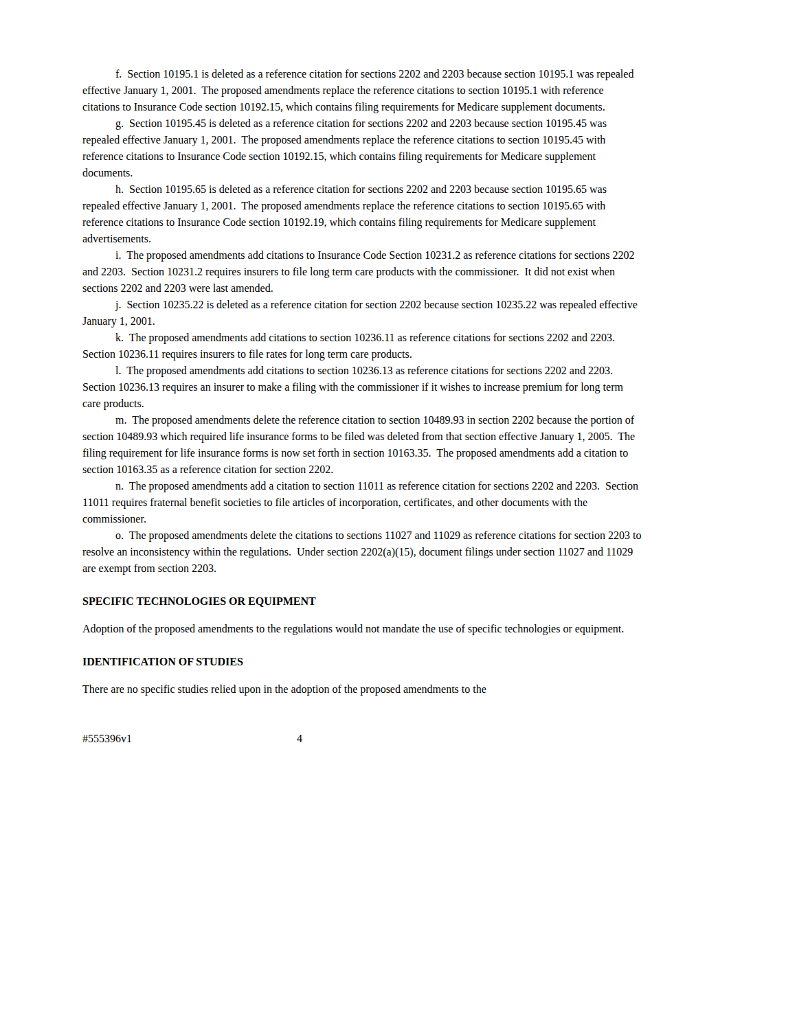f. Section 10195.1 is deleted as a reference citation for sections 2202 and 2203 because section 10195.1 was repealed effective January 1, 2001. The proposed amendments replace the reference citations to section 10195.1 with reference citations to Insurance Code section 10192.15, which contains filing requirements for Medicare supplement documents.
g. Section 10195.45 is deleted as a reference citation for sections 2202 and 2203 because section 10195.45 was repealed effective January 1, 2001. The proposed amendments replace the reference citations to section 10195.45 with reference citations to Insurance Code section 10192.15, which contains filing requirements for Medicare supplement documents.
h. Section 10195.65 is deleted as a reference citation for sections 2202 and 2203 because section 10195.65 was repealed effective January 1, 2001. The proposed amendments replace the reference citations to section 10195.65 with reference citations to Insurance Code section 10192.19, which contains filing requirements for Medicare supplement advertisements.
i. The proposed amendments add citations to Insurance Code Section 10231.2 as reference citations for sections 2202 and 2203. Section 10231.2 requires insurers to file long term care products with the commissioner. It did not exist when sections 2202 and 2203 were last amended.
j. Section 10235.22 is deleted as a reference citation for section 2202 because section 10235.22 was repealed effective January 1, 2001.
k. The proposed amendments add citations to section 10236.11 as reference citations for sections 2202 and 2203. Section 10236.11 requires insurers to file rates for long term care products.
l. The proposed amendments add citations to section 10236.13 as reference citations for sections 2202 and 2203. Section 10236.13 requires an insurer to make a filing with the commissioner if it wishes to increase premium for long term care products.
m. The proposed amendments delete the reference citation to section 10489.93 in section 2202 because the portion of section 10489.93 which required life insurance forms to be filed was deleted from that section effective January 1, 2005. The filing requirement for life insurance forms is now set forth in section 10163.35. The proposed amendments add a citation to section 10163.35 as a reference citation for section 2202.
n. The proposed amendments add a citation to section 11011 as reference citation for sections 2202 and 2203. Section 11011 requires fraternal benefit societies to file articles of incorporation, certificates, and other documents with the commissioner.
o. The proposed amendments delete the citations to sections 11027 and 11029 as reference citations for section 2203 to resolve an inconsistency within the regulations. Under section 2202(a)(15), document filings under section 11027 and 11029 are exempt from section 2203.
Specific Technologies or Equipment
Adoption of the proposed amendments to the regulations would not mandate the use of specific technologies or equipment.
Identification of Studies
There are no specific studies relied upon in the adoption of the proposed amendments to the
#555396v1 4